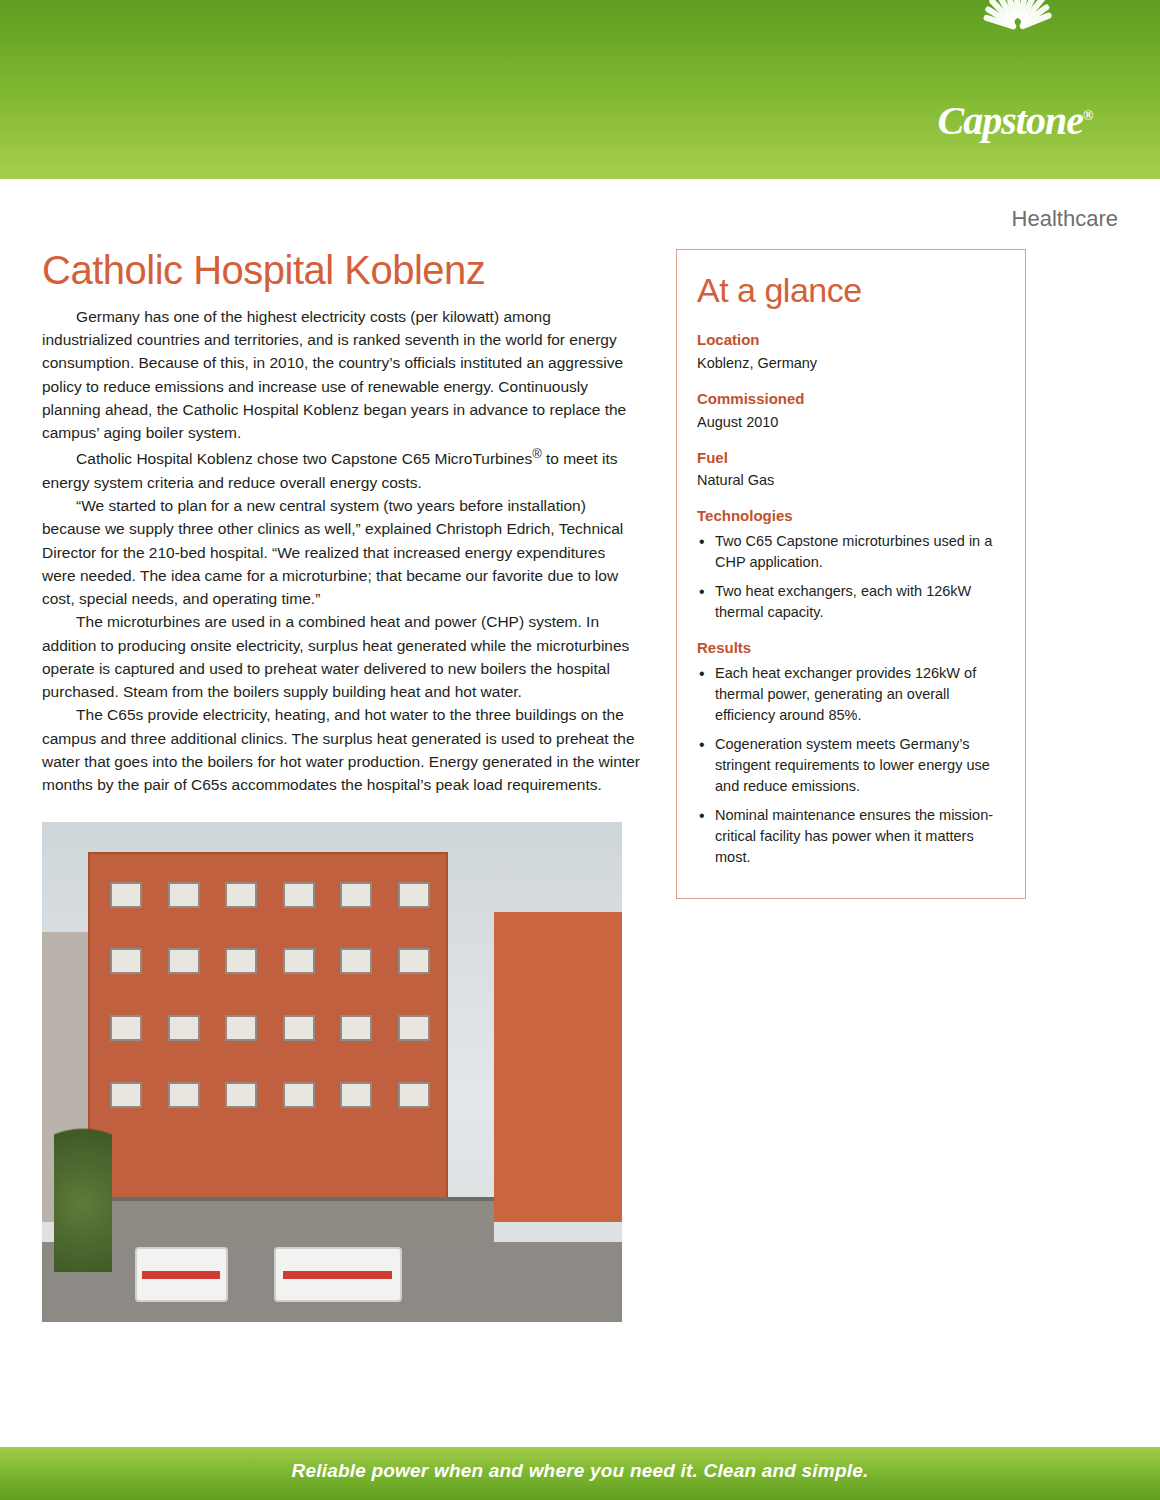Capstone®
Healthcare
Catholic Hospital Koblenz
Germany has one of the highest electricity costs (per kilowatt) among industrialized countries and territories, and is ranked seventh in the world for energy consumption. Because of this, in 2010, the country’s officials instituted an aggressive policy to reduce emissions and increase use of renewable energy. Continuously planning ahead, the Catholic Hospital Koblenz began years in advance to replace the campus’ aging boiler system.
Catholic Hospital Koblenz chose two Capstone C65 MicroTurbines® to meet its energy system criteria and reduce overall energy costs.
“We started to plan for a new central system (two years before installation) because we supply three other clinics as well,” explained Christoph Edrich, Technical Director for the 210-bed hospital. “We realized that increased energy expenditures were needed. The idea came for a microturbine; that became our favorite due to low cost, special needs, and operating time.”
The microturbines are used in a combined heat and power (CHP) system. In addition to producing onsite electricity, surplus heat generated while the microturbines operate is captured and used to preheat water delivered to new boilers the hospital purchased. Steam from the boilers supply building heat and hot water.
The C65s provide electricity, heating, and hot water to the three buildings on the campus and three additional clinics. The surplus heat generated is used to preheat the water that goes into the boilers for hot water production. Energy generated in the winter months by the pair of C65s accommodates the hospital’s peak load requirements.
At a glance
Location
Koblenz, Germany
Commissioned
August 2010
Fuel
Natural Gas
Technologies
Two C65 Capstone microturbines used in a CHP application.
Two heat exchangers, each with 126kW thermal capacity.
Results
Each heat exchanger provides 126kW of thermal power, generating an overall efficiency around 85%.
Cogeneration system meets Germany’s stringent requirements to lower energy use and reduce emissions.
Nominal maintenance ensures the mission-critical facility has power when it matters most.
Reliable power when and where you need it. Clean and simple.